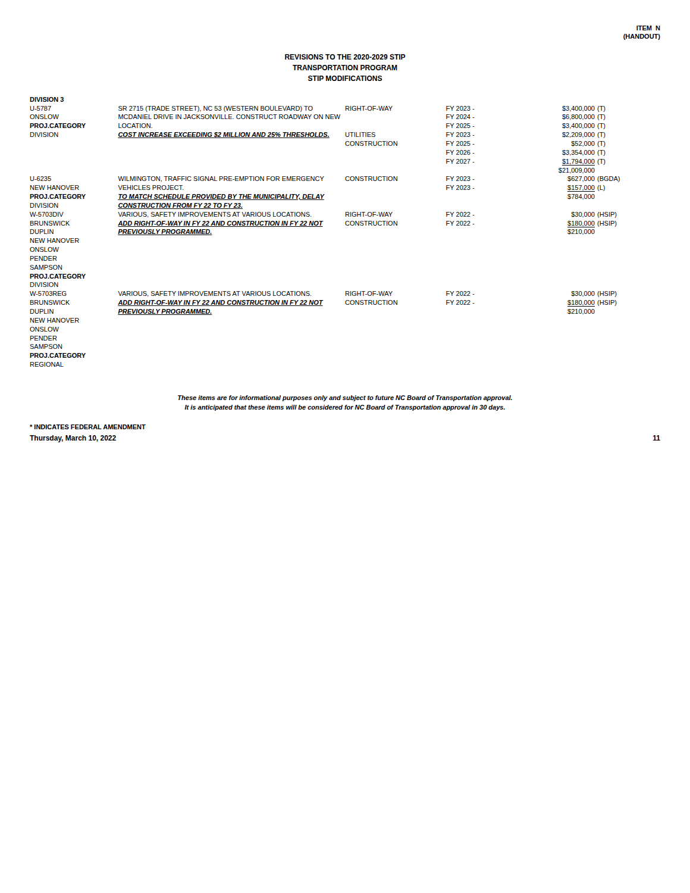ITEM N
(HANDOUT)
REVISIONS TO THE 2020-2029 STIP
TRANSPORTATION PROGRAM
STIP MODIFICATIONS
DIVISION 3
| U-5787 ONSLOW PROJ.CATEGORY DIVISION | SR 2715 (TRADE STREET), NC 53 (WESTERN BOULEVARD) TO MCDANIEL DRIVE IN JACKSONVILLE. CONSTRUCT ROADWAY ON NEW LOCATION. COST INCREASE EXCEEDING $2 MILLION AND 25% THRESHOLDS. | RIGHT-OF-WAY UTILITIES CONSTRUCTION | FY 2023 - FY 2024 - FY 2025 - FY 2023 - FY 2025 - FY 2026 - FY 2027 - | $3,400,000 $6,800,000 $3,400,000 $2,209,000 $52,000 $3,354,000 $1,794,000 $21,009,000 | (T) (T) (T) (T) (T) (T) (T) |
| U-6235 NEW HANOVER PROJ.CATEGORY DIVISION | WILMINGTON, TRAFFIC SIGNAL PRE-EMPTION FOR EMERGENCY VEHICLES PROJECT. TO MATCH SCHEDULE PROVIDED BY THE MUNICIPALITY, DELAY CONSTRUCTION FROM FY 22 TO FY 23. | CONSTRUCTION | FY 2023 - FY 2023 - | $627,000 $157,000 $784,000 | (BGDA) (L) |
| W-5703DIV BRUNSWICK DUPLIN NEW HANOVER ONSLOW PENDER SAMPSON PROJ.CATEGORY DIVISION | VARIOUS, SAFETY IMPROVEMENTS AT VARIOUS LOCATIONS. ADD RIGHT-OF-WAY IN FY 22 AND CONSTRUCTION IN FY 22 NOT PREVIOUSLY PROGRAMMED. | RIGHT-OF-WAY CONSTRUCTION | FY 2022 - FY 2022 - | $30,000 $180,000 $210,000 | (HSIP) (HSIP) |
| W-5703REG BRUNSWICK DUPLIN NEW HANOVER ONSLOW PENDER SAMPSON PROJ.CATEGORY REGIONAL | VARIOUS, SAFETY IMPROVEMENTS AT VARIOUS LOCATIONS. ADD RIGHT-OF-WAY IN FY 22 AND CONSTRUCTION IN FY 22 NOT PREVIOUSLY PROGRAMMED. | RIGHT-OF-WAY CONSTRUCTION | FY 2022 - FY 2022 - | $30,000 $180,000 $210,000 | (HSIP) (HSIP) |
These items are for informational purposes only and subject to future NC Board of Transportation approval.
It is anticipated that these items will be considered for NC Board of Transportation approval in 30 days.
* INDICATES FEDERAL AMENDMENT
Thursday, March 10, 2022 11